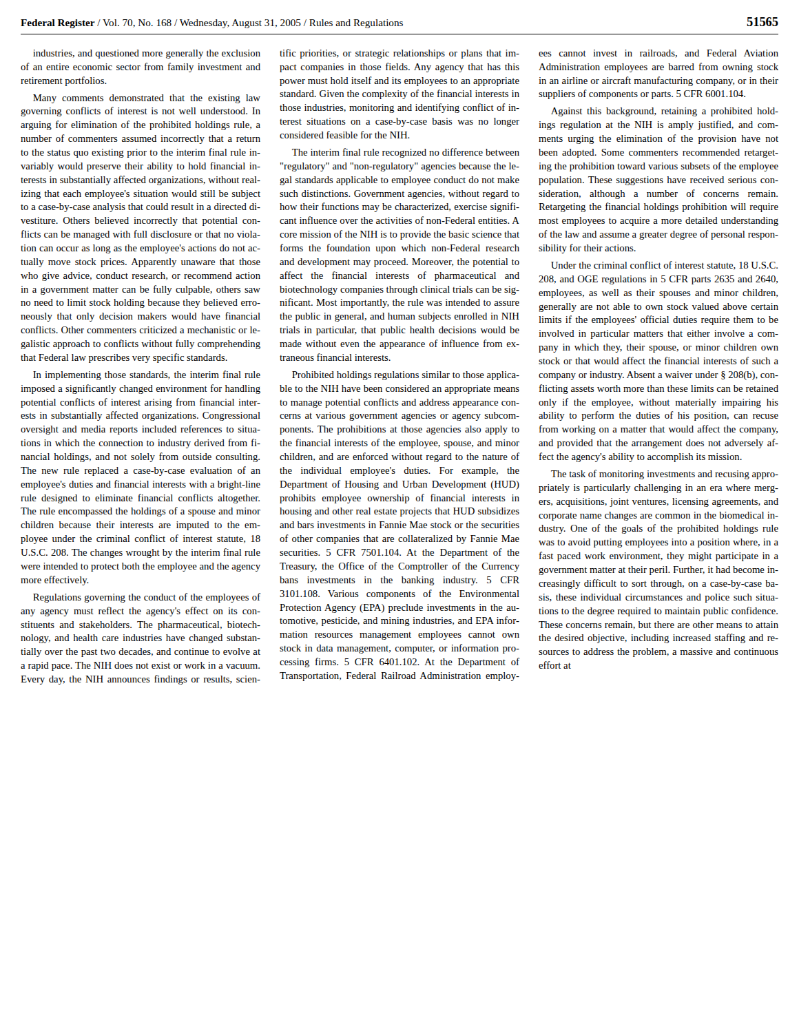Federal Register / Vol. 70, No. 168 / Wednesday, August 31, 2005 / Rules and Regulations
51565
industries, and questioned more generally the exclusion of an entire economic sector from family investment and retirement portfolios.
Many comments demonstrated that the existing law governing conflicts of interest is not well understood. In arguing for elimination of the prohibited holdings rule, a number of commenters assumed incorrectly that a return to the status quo existing prior to the interim final rule invariably would preserve their ability to hold financial interests in substantially affected organizations, without realizing that each employee's situation would still be subject to a case-by-case analysis that could result in a directed divestiture. Others believed incorrectly that potential conflicts can be managed with full disclosure or that no violation can occur as long as the employee's actions do not actually move stock prices. Apparently unaware that those who give advice, conduct research, or recommend action in a government matter can be fully culpable, others saw no need to limit stock holding because they believed erroneously that only decision makers would have financial conflicts. Other commenters criticized a mechanistic or legalistic approach to conflicts without fully comprehending that Federal law prescribes very specific standards.
In implementing those standards, the interim final rule imposed a significantly changed environment for handling potential conflicts of interest arising from financial interests in substantially affected organizations. Congressional oversight and media reports included references to situations in which the connection to industry derived from financial holdings, and not solely from outside consulting. The new rule replaced a case-by-case evaluation of an employee's duties and financial interests with a bright-line rule designed to eliminate financial conflicts altogether. The rule encompassed the holdings of a spouse and minor children because their interests are imputed to the employee under the criminal conflict of interest statute, 18 U.S.C. 208. The changes wrought by the interim final rule were intended to protect both the employee and the agency more effectively.
Regulations governing the conduct of the employees of any agency must reflect the agency's effect on its constituents and stakeholders. The pharmaceutical, biotechnology, and health care industries have changed substantially over the past two decades, and continue to evolve at a rapid pace. The NIH does not exist or work in a vacuum. Every day, the NIH announces findings or results, scientific priorities, or strategic relationships or plans that impact companies in those fields. Any agency that has this power must hold itself and its employees to an appropriate standard. Given the complexity of the financial interests in those industries, monitoring and identifying conflict of interest situations on a case-by-case basis was no longer considered feasible for the NIH.
The interim final rule recognized no difference between "regulatory" and "non-regulatory" agencies because the legal standards applicable to employee conduct do not make such distinctions. Government agencies, without regard to how their functions may be characterized, exercise significant influence over the activities of non-Federal entities. A core mission of the NIH is to provide the basic science that forms the foundation upon which non-Federal research and development may proceed. Moreover, the potential to affect the financial interests of pharmaceutical and biotechnology companies through clinical trials can be significant. Most importantly, the rule was intended to assure the public in general, and human subjects enrolled in NIH trials in particular, that public health decisions would be made without even the appearance of influence from extraneous financial interests.
Prohibited holdings regulations similar to those applicable to the NIH have been considered an appropriate means to manage potential conflicts and address appearance concerns at various government agencies or agency subcomponents. The prohibitions at those agencies also apply to the financial interests of the employee, spouse, and minor children, and are enforced without regard to the nature of the individual employee's duties. For example, the Department of Housing and Urban Development (HUD) prohibits employee ownership of financial interests in housing and other real estate projects that HUD subsidizes and bars investments in Fannie Mae stock or the securities of other companies that are collateralized by Fannie Mae securities. 5 CFR 7501.104. At the Department of the Treasury, the Office of the Comptroller of the Currency bans investments in the banking industry. 5 CFR 3101.108. Various components of the Environmental Protection Agency (EPA) preclude investments in the automotive, pesticide, and mining industries, and EPA information resources management employees cannot own stock in data management, computer, or information processing firms. 5 CFR 6401.102. At the Department of Transportation, Federal Railroad Administration employees cannot invest in railroads, and Federal Aviation Administration employees are barred from owning stock in an airline or aircraft manufacturing company, or in their suppliers of components or parts. 5 CFR 6001.104.
Against this background, retaining a prohibited holdings regulation at the NIH is amply justified, and comments urging the elimination of the provision have not been adopted. Some commenters recommended retargeting the prohibition toward various subsets of the employee population. These suggestions have received serious consideration, although a number of concerns remain. Retargeting the financial holdings prohibition will require most employees to acquire a more detailed understanding of the law and assume a greater degree of personal responsibility for their actions.
Under the criminal conflict of interest statute, 18 U.S.C. 208, and OGE regulations in 5 CFR parts 2635 and 2640, employees, as well as their spouses and minor children, generally are not able to own stock valued above certain limits if the employees' official duties require them to be involved in particular matters that either involve a company in which they, their spouse, or minor children own stock or that would affect the financial interests of such a company or industry. Absent a waiver under § 208(b), conflicting assets worth more than these limits can be retained only if the employee, without materially impairing his ability to perform the duties of his position, can recuse from working on a matter that would affect the company, and provided that the arrangement does not adversely affect the agency's ability to accomplish its mission.
The task of monitoring investments and recusing appropriately is particularly challenging in an era where mergers, acquisitions, joint ventures, licensing agreements, and corporate name changes are common in the biomedical industry. One of the goals of the prohibited holdings rule was to avoid putting employees into a position where, in a fast paced work environment, they might participate in a government matter at their peril. Further, it had become increasingly difficult to sort through, on a case-by-case basis, these individual circumstances and police such situations to the degree required to maintain public confidence. These concerns remain, but there are other means to attain the desired objective, including increased staffing and resources to address the problem, a massive and continuous effort at